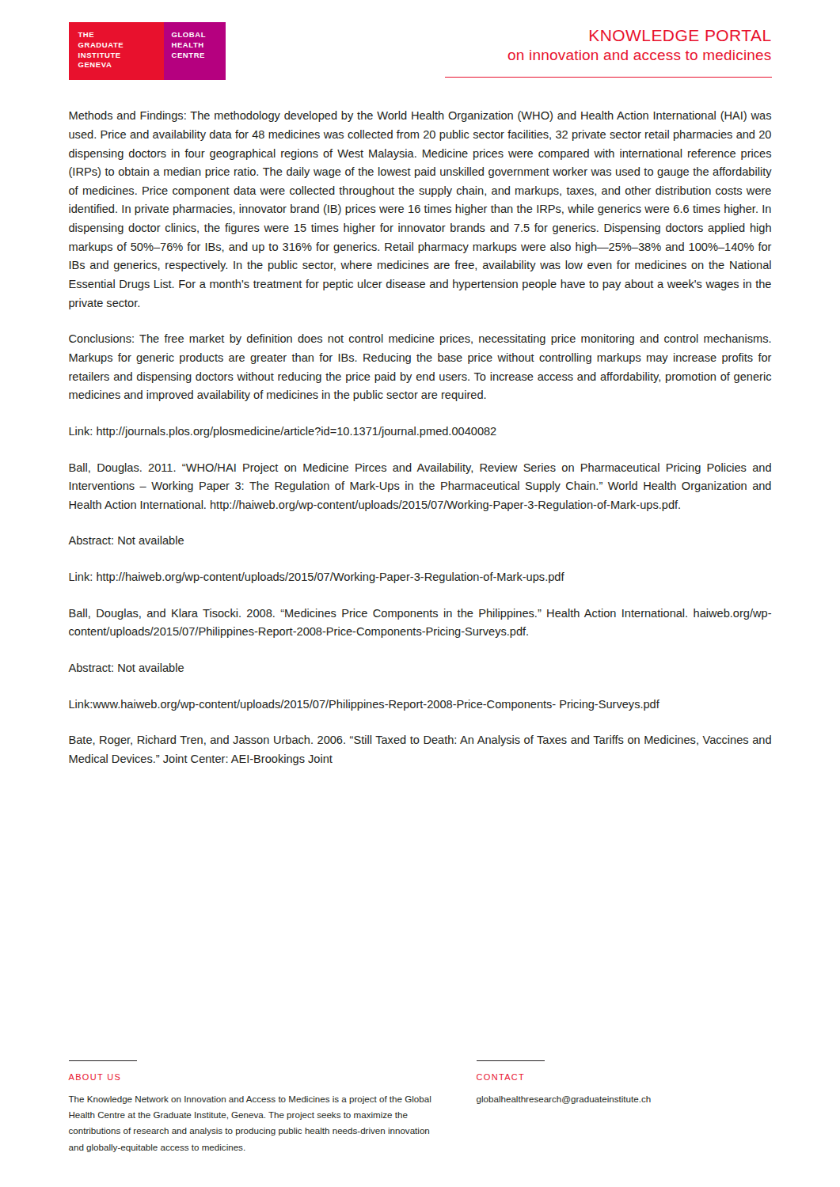The
Graduate
Institute
Geneva
Global
Health
Centre
Knowledge Portal
on innovation and access to medicines
Methods and Findings: The methodology developed by the World Health Organization (WHO) and Health Action International (HAI) was used. Price and availability data for 48 medicines was collected from 20 public sector facilities, 32 private sector retail pharmacies and 20 dispensing doctors in four geographical regions of West Malaysia. Medicine prices were compared with international reference prices (IRPs) to obtain a median price ratio. The daily wage of the lowest paid unskilled government worker was used to gauge the affordability of medicines. Price component data were collected throughout the supply chain, and markups, taxes, and other distribution costs were identified. In private pharmacies, innovator brand (IB) prices were 16 times higher than the IRPs, while generics were 6.6 times higher. In dispensing doctor clinics, the figures were 15 times higher for innovator brands and 7.5 for generics. Dispensing doctors applied high markups of 50%–76% for IBs, and up to 316% for generics. Retail pharmacy markups were also high—25%–38% and 100%–140% for IBs and generics, respectively. In the public sector, where medicines are free, availability was low even for medicines on the National Essential Drugs List. For a month's treatment for peptic ulcer disease and hypertension people have to pay about a week's wages in the private sector.
Conclusions: The free market by definition does not control medicine prices, necessitating price monitoring and control mechanisms. Markups for generic products are greater than for IBs. Reducing the base price without controlling markups may increase profits for retailers and dispensing doctors without reducing the price paid by end users. To increase access and affordability, promotion of generic medicines and improved availability of medicines in the public sector are required.
Link: http://journals.plos.org/plosmedicine/article?id=10.1371/journal.pmed.0040082
Ball, Douglas. 2011. “WHO/HAI Project on Medicine Pirces and Availability, Review Series on Pharmaceutical Pricing Policies and Interventions – Working Paper 3: The Regulation of Mark-Ups in the Pharmaceutical Supply Chain.” World Health Organization and Health Action International. http://haiweb.org/wp-content/uploads/2015/07/Working-Paper-3-Regulation-of-Mark-ups.pdf.
Abstract: Not available
Link: http://haiweb.org/wp-content/uploads/2015/07/Working-Paper-3-Regulation-of-Mark-ups.pdf
Ball, Douglas, and Klara Tisocki. 2008. “Medicines Price Components in the Philippines.” Health Action International. haiweb.org/wp-content/uploads/2015/07/Philippines-Report-2008-Price-Components-Pricing-Surveys.pdf.
Abstract: Not available
Link:www.haiweb.org/wp-content/uploads/2015/07/Philippines-Report-2008-Price-Components- Pricing-Surveys.pdf
Bate, Roger, Richard Tren, and Jasson Urbach. 2006. “Still Taxed to Death: An Analysis of Taxes and Tariffs on Medicines, Vaccines and Medical Devices.” Joint Center: AEI-Brookings Joint
About us
The Knowledge Network on Innovation and Access to Medicines is a project of the Global Health Centre at the Graduate Institute, Geneva. The project seeks to maximize the contributions of research and analysis to producing public health needs-driven innovation and globally-equitable access to medicines.
Contact
globalhealthresearch@graduateinstitute.ch